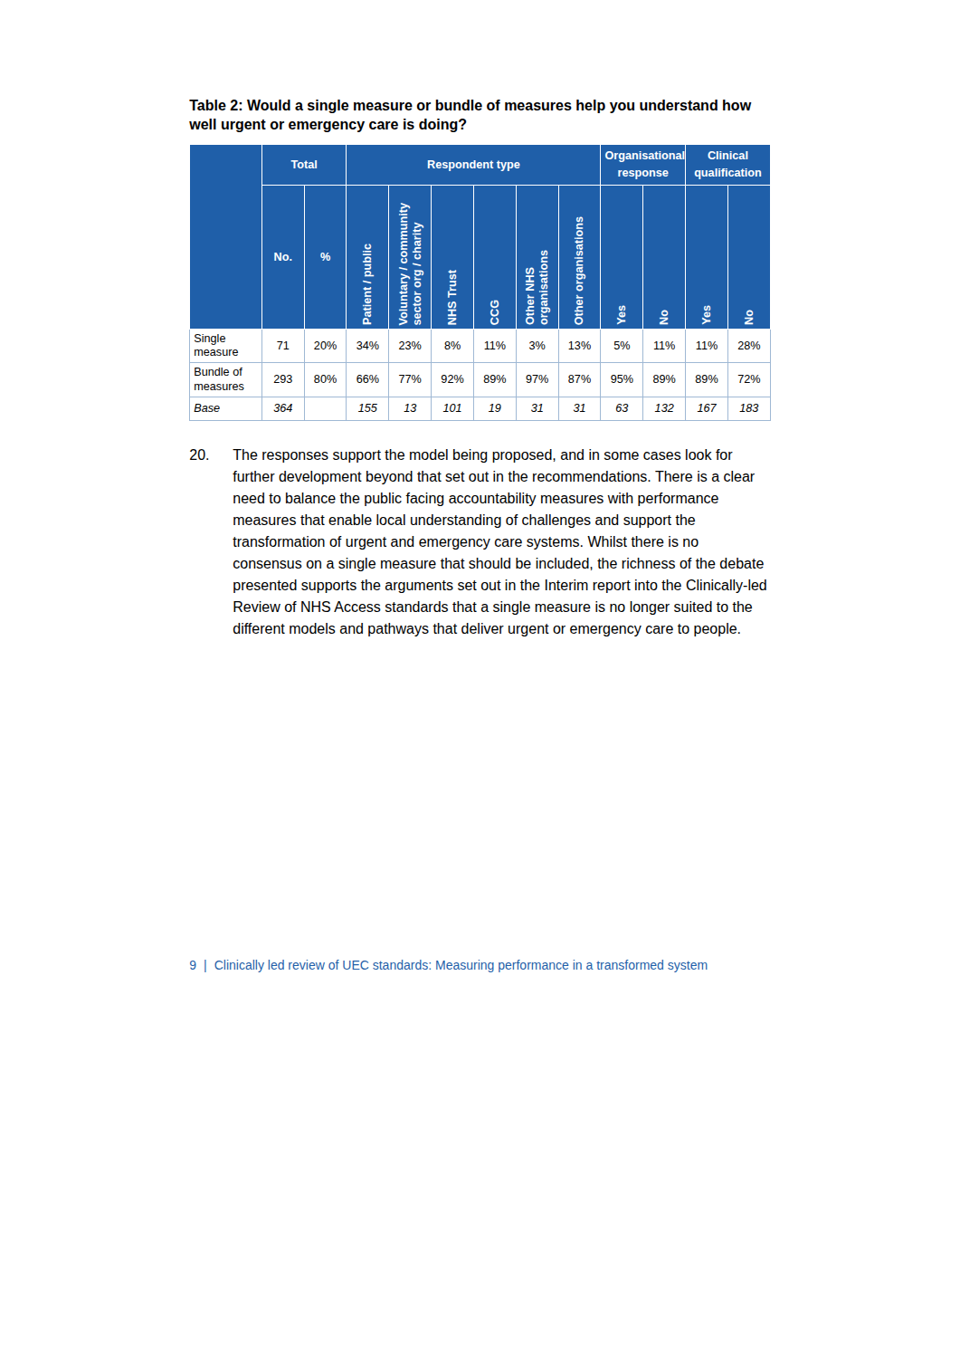Table 2: Would a single measure or bundle of measures help you understand how well urgent or emergency care is doing?
| | Total | Respondent type | Organisational response | Clinical qualification |
| --- | --- | --- | --- | --- |
| No. | % | Patient / public | Voluntary / community sector org / charity | NHS Trust | CCG | Other NHS organisations | Other organisations | Yes | No | Yes | No |
| Single measure | 71 | 20% | 34% | 23% | 8% | 11% | 3% | 13% | 5% | 11% | 11% | 28% |
| Bundle of measures | 293 | 80% | 66% | 77% | 92% | 89% | 97% | 87% | 95% | 89% | 89% | 72% |
| Base | 364 | | 155 | 13 | 101 | 19 | 31 | 31 | 63 | 132 | 167 | 183 |
20. The responses support the model being proposed, and in some cases look for further development beyond that set out in the recommendations. There is a clear need to balance the public facing accountability measures with performance measures that enable local understanding of challenges and support the transformation of urgent and emergency care systems. Whilst there is no consensus on a single measure that should be included, the richness of the debate presented supports the arguments set out in the Interim report into the Clinically-led Review of NHS Access standards that a single measure is no longer suited to the different models and pathways that deliver urgent or emergency care to people.
9 | Clinically led review of UEC standards: Measuring performance in a transformed system